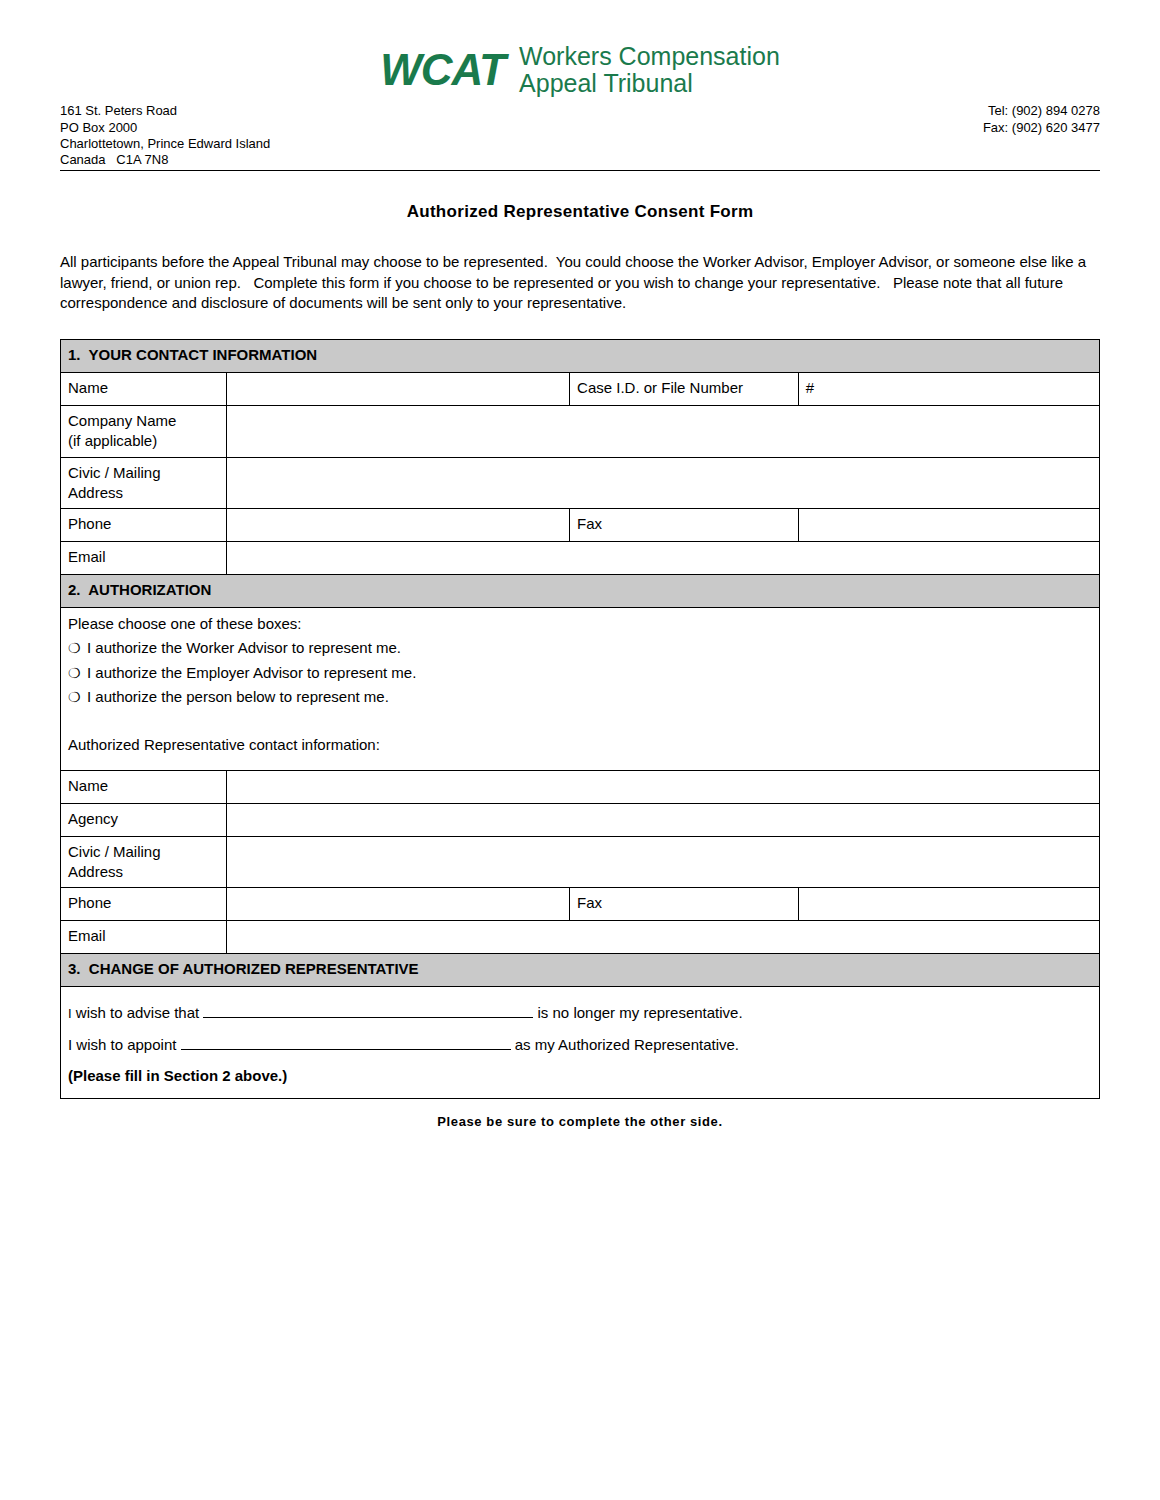WCAT Workers Compensation
Appeal Tribunal
161 St. Peters Road
PO Box 2000
Charlottetown, Prince Edward Island
Canada C1A 7N8
Tel: (902) 894 0278
Fax: (902) 620 3477
Authorized Representative Consent Form
All participants before the Appeal Tribunal may choose to be represented. You could choose the Worker Advisor, Employer Advisor, or someone else like a lawyer, friend, or union rep. Complete this form if you choose to be represented or you wish to change your representative. Please note that all future correspondence and disclosure of documents will be sent only to your representative.
| 1. Your Contact Information |
| Name | | Case I.D. or File Number | # |
| Company Name (if applicable) | |
| Civic / Mailing Address | |
| Phone | | Fax | |
| Email | |
| 2. Authorization |
| Please choose one of these boxes: ❍ I authorize the Worker Advisor to represent me. ❍ I authorize the Employer Advisor to represent me. ❍ I authorize the person below to represent me. Authorized Representative contact information: |
| Name | |
| Agency | |
| Civic / Mailing Address | |
| Phone | | Fax | |
| Email | |
| 3. Change of Authorized Representative |
| I wish to advise that is no longer my representative. I wish to appoint as my Authorized Representative. (Please fill in Section 2 above.) |
Please be sure to complete the other side.